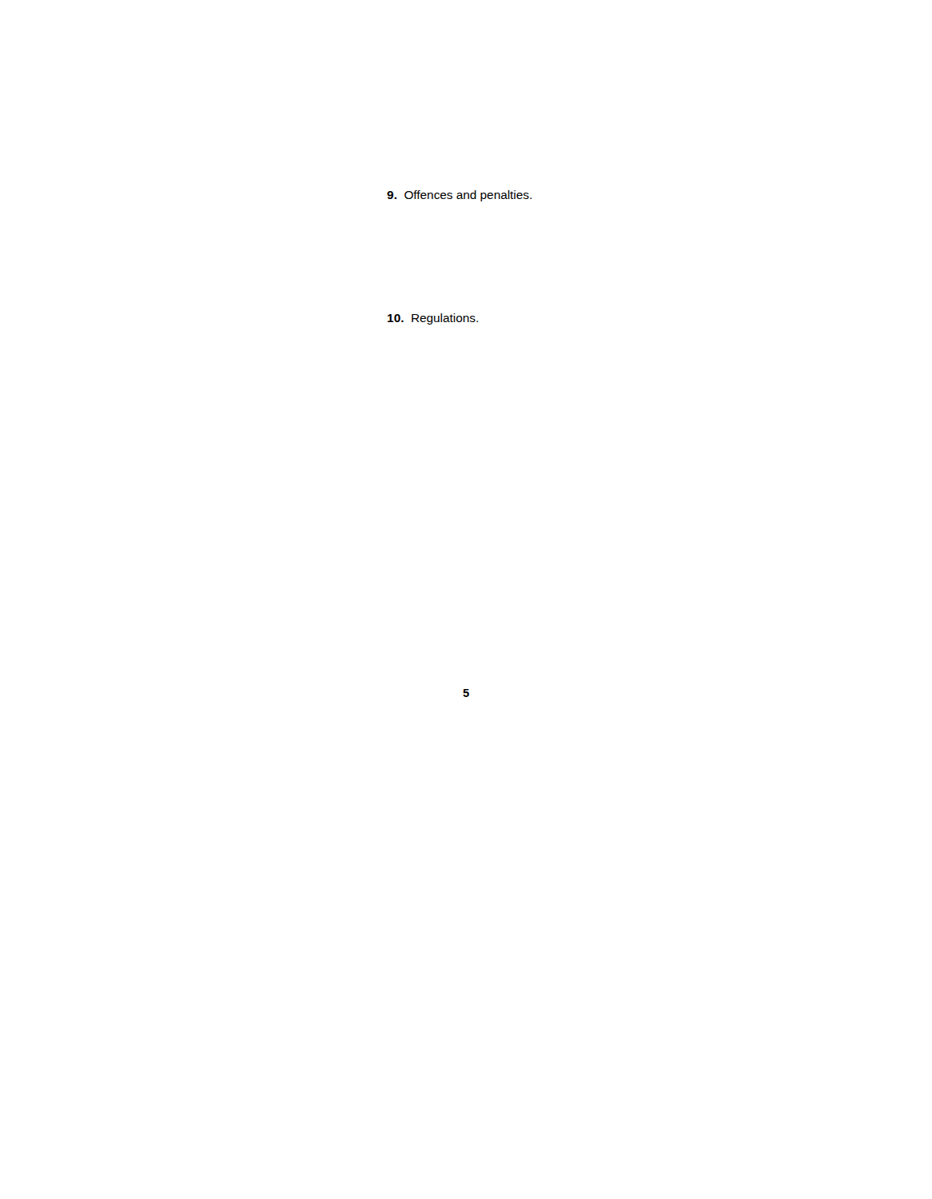9. Offences and penalties.
10. Regulations.
5